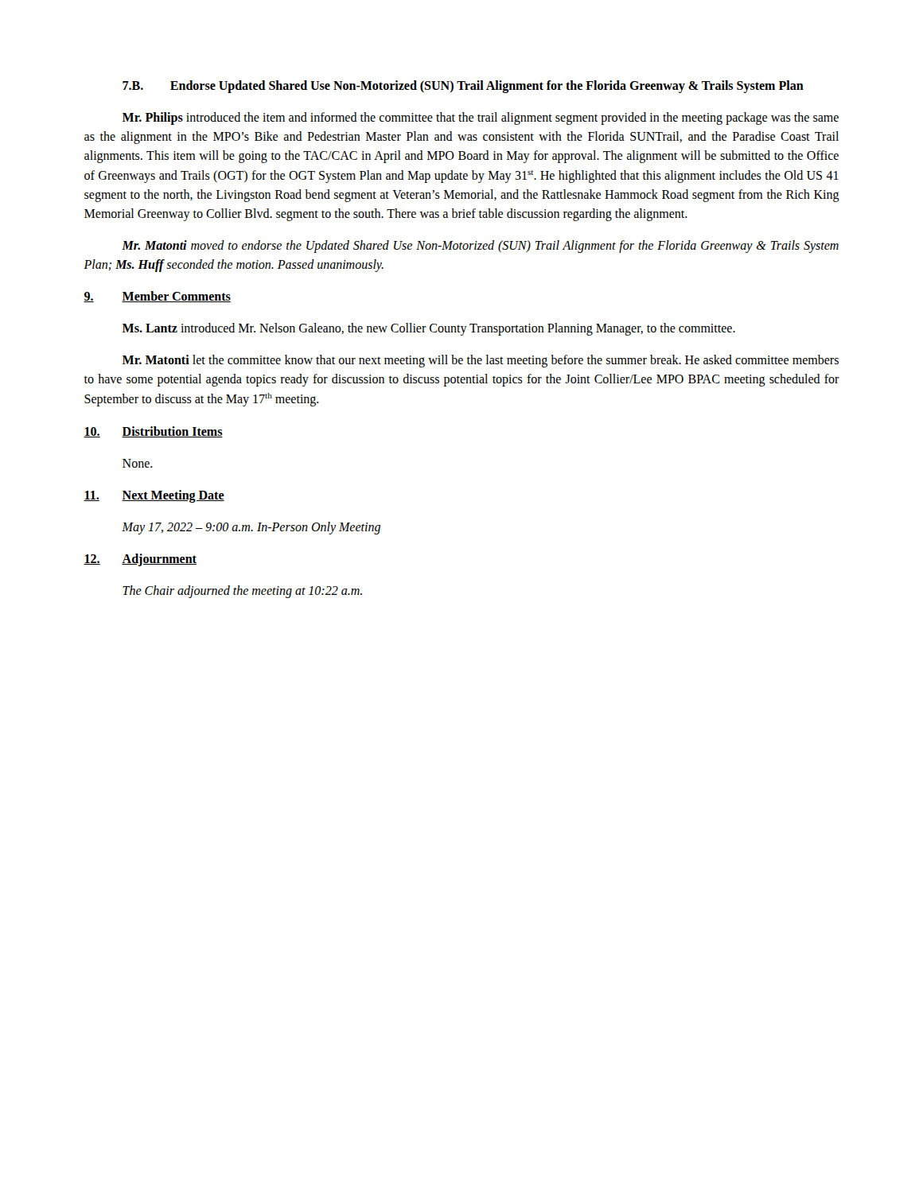7.B. Endorse Updated Shared Use Non-Motorized (SUN) Trail Alignment for the Florida Greenway & Trails System Plan
Mr. Philips introduced the item and informed the committee that the trail alignment segment provided in the meeting package was the same as the alignment in the MPO’s Bike and Pedestrian Master Plan and was consistent with the Florida SUNTrail, and the Paradise Coast Trail alignments. This item will be going to the TAC/CAC in April and MPO Board in May for approval. The alignment will be submitted to the Office of Greenways and Trails (OGT) for the OGT System Plan and Map update by May 31st. He highlighted that this alignment includes the Old US 41 segment to the north, the Livingston Road bend segment at Veteran’s Memorial, and the Rattlesnake Hammock Road segment from the Rich King Memorial Greenway to Collier Blvd. segment to the south. There was a brief table discussion regarding the alignment.
Mr. Matonti moved to endorse the Updated Shared Use Non-Motorized (SUN) Trail Alignment for the Florida Greenway & Trails System Plan; Ms. Huff seconded the motion. Passed unanimously.
9. Member Comments
Ms. Lantz introduced Mr. Nelson Galeano, the new Collier County Transportation Planning Manager, to the committee.
Mr. Matonti let the committee know that our next meeting will be the last meeting before the summer break. He asked committee members to have some potential agenda topics ready for discussion to discuss potential topics for the Joint Collier/Lee MPO BPAC meeting scheduled for September to discuss at the May 17th meeting.
10. Distribution Items
None.
11. Next Meeting Date
May 17, 2022 – 9:00 a.m. In-Person Only Meeting
12. Adjournment
The Chair adjourned the meeting at 10:22 a.m.